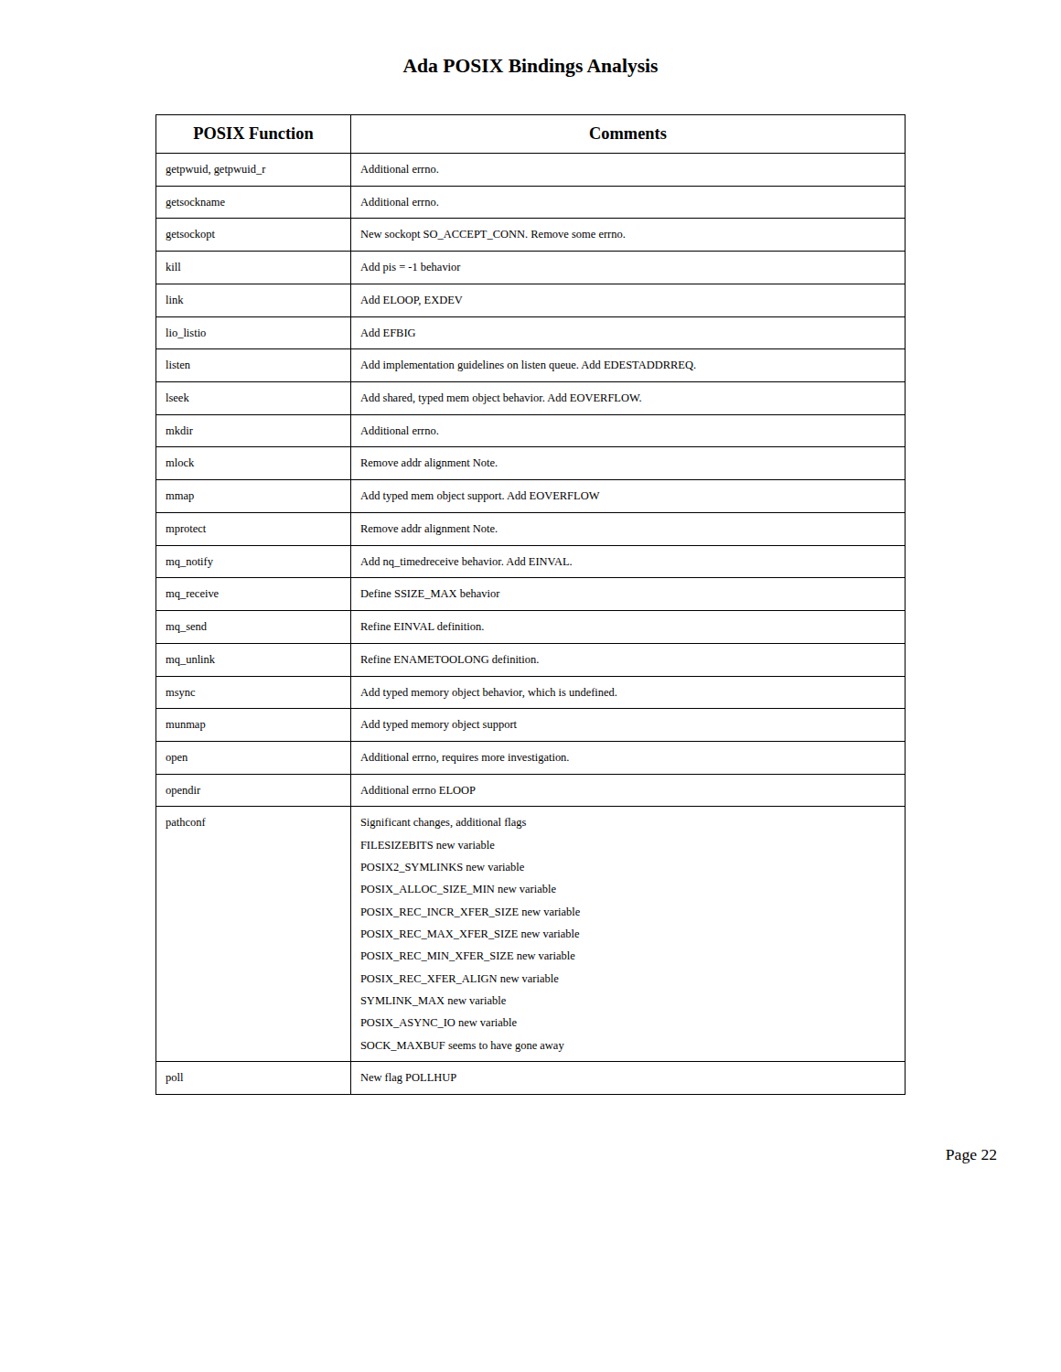Ada POSIX Bindings Analysis
| POSIX Function | Comments |
| --- | --- |
| getpwuid, getpwuid_r | Additional errno. |
| getsockname | Additional errno. |
| getsockopt | New sockopt SO_ACCEPT_CONN. Remove some errno. |
| kill | Add pis = -1 behavior |
| link | Add ELOOP, EXDEV |
| lio_listio | Add EFBIG |
| listen | Add implementation guidelines on listen queue. Add EDESTADDRREQ. |
| lseek | Add shared, typed mem object behavior. Add EOVERFLOW. |
| mkdir | Additional errno. |
| mlock | Remove addr alignment Note. |
| mmap | Add typed mem object support. Add EOVERFLOW |
| mprotect | Remove addr alignment Note. |
| mq_notify | Add nq_timedreceive behavior. Add EINVAL. |
| mq_receive | Define SSIZE_MAX behavior |
| mq_send | Refine EINVAL definition. |
| mq_unlink | Refine ENAMETOOLONG definition. |
| msync | Add typed memory object behavior, which is undefined. |
| munmap | Add typed memory object support |
| open | Additional errno, requires more investigation. |
| opendir | Additional errno ELOOP |
| pathconf | Significant changes, additional flags FILESIZEBITS new variable POSIX2_SYMLINKS new variable POSIX_ALLOC_SIZE_MIN new variable POSIX_REC_INCR_XFER_SIZE new variable POSIX_REC_MAX_XFER_SIZE new variable POSIX_REC_MIN_XFER_SIZE new variable POSIX_REC_XFER_ALIGN new variable SYMLINK_MAX new variable POSIX_ASYNC_IO new variable SOCK_MAXBUF seems to have gone away |
| poll | New flag POLLHUP |
Page 22